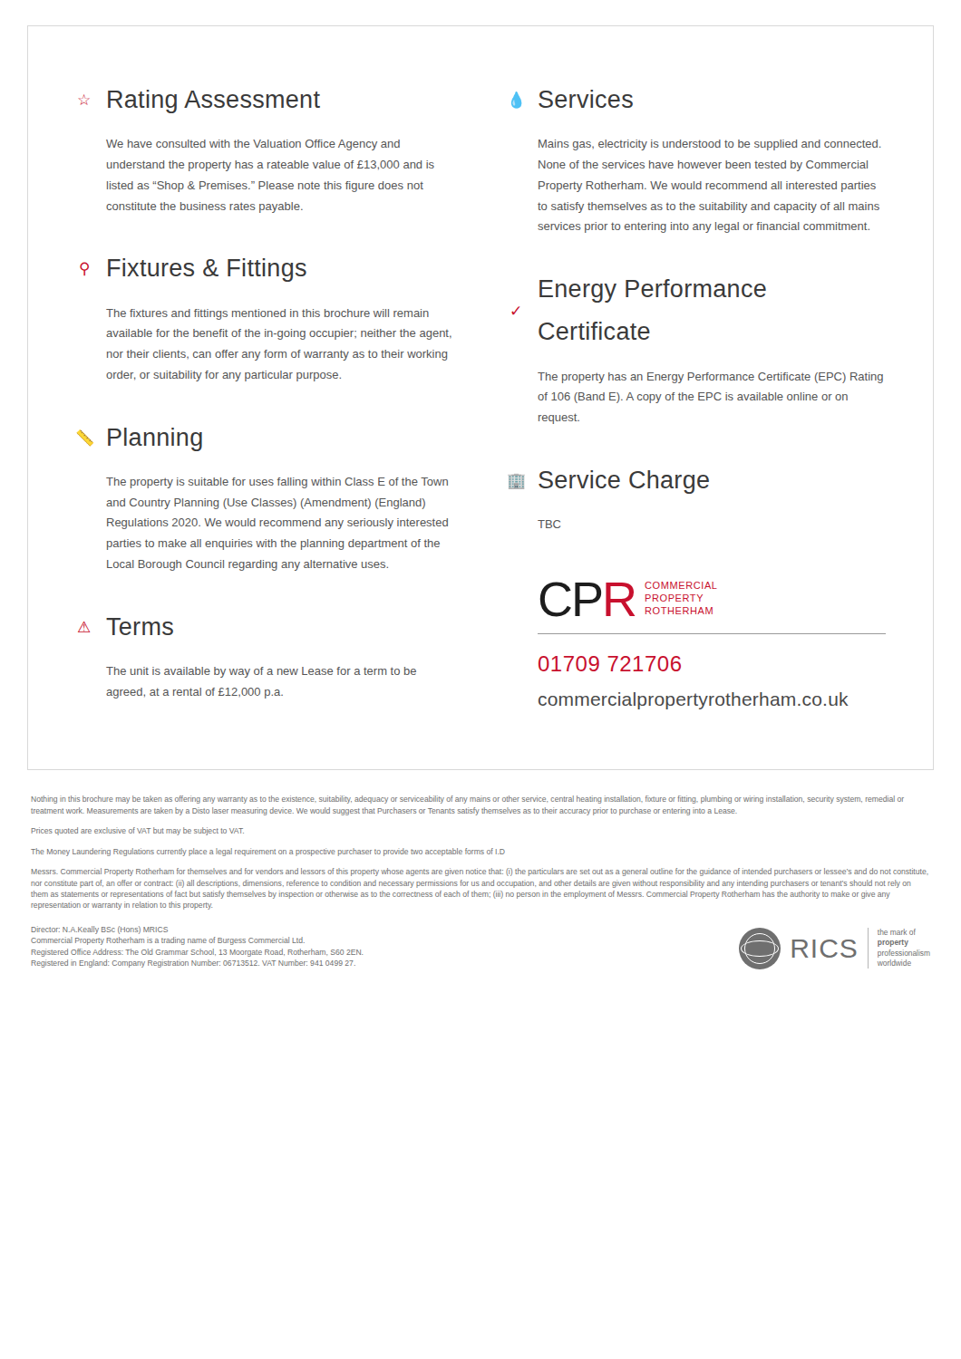☆Rating Assessment
We have consulted with the Valuation Office Agency and understand the property has a rateable value of £13,000 and is listed as “Shop & Premises.” Please note this figure does not constitute the business rates payable.
⚲Fixtures & Fittings
The fixtures and fittings mentioned in this brochure will remain available for the benefit of the in-going occupier; neither the agent, nor their clients, can offer any form of warranty as to their working order, or suitability for any particular purpose.
📏Planning
The property is suitable for uses falling within Class E of the Town and Country Planning (Use Classes) (Amendment) (England) Regulations 2020. We would recommend any seriously interested parties to make all enquiries with the planning department of the Local Borough Council regarding any alternative uses.
⚠Terms
The unit is available by way of a new Lease for a term to be agreed, at a rental of £12,000 p.a.
💧Services
Mains gas, electricity is understood to be supplied and connected. None of the services have however been tested by Commercial Property Rotherham. We would recommend all interested parties to satisfy themselves as to the suitability and capacity of all mains services prior to entering into any legal or financial commitment.
✓Energy Performance Certificate
The property has an Energy Performance Certificate (EPC) Rating of 106 (Band E). A copy of the EPC is available online or on request.
🏢Service Charge
TBC
CPR
Commercial
Property
Rotherham
01709 721706
commercialpropertyrotherham.co.uk
Nothing in this brochure may be taken as offering any warranty as to the existence, suitability, adequacy or serviceability of any mains or other service, central heating installation, fixture or fitting, plumbing or wiring installation, security system, remedial or treatment work. Measurements are taken by a Disto laser measuring device. We would suggest that Purchasers or Tenants satisfy themselves as to their accuracy prior to purchase or entering into a Lease.
Prices quoted are exclusive of VAT but may be subject to VAT.
The Money Laundering Regulations currently place a legal requirement on a prospective purchaser to provide two acceptable forms of I.D
Messrs. Commercial Property Rotherham for themselves and for vendors and lessors of this property whose agents are given notice that: (i) the particulars are set out as a general outline for the guidance of intended purchasers or lessee’s and do not constitute, nor constitute part of, an offer or contract: (ii) all descriptions, dimensions, reference to condition and necessary permissions for us and occupation, and other details are given without responsibility and any intending purchasers or tenant’s should not rely on them as statements or representations of fact but satisfy themselves by inspection or otherwise as to the correctness of each of them; (iii) no person in the employment of Messrs. Commercial Property Rotherham has the authority to make or give any representation or warranty in relation to this property.
Director: N.A.Keally BSc (Hons) MRICS
Commercial Property Rotherham is a trading name of Burgess Commercial Ltd.
Registered Office Address: The Old Grammar School, 13 Moorgate Road, Rotherham, S60 2EN.
Registered in England: Company Registration Number: 06713512. VAT Number: 941 0499 27.
RICS
the mark of
property
professionalism
worldwide